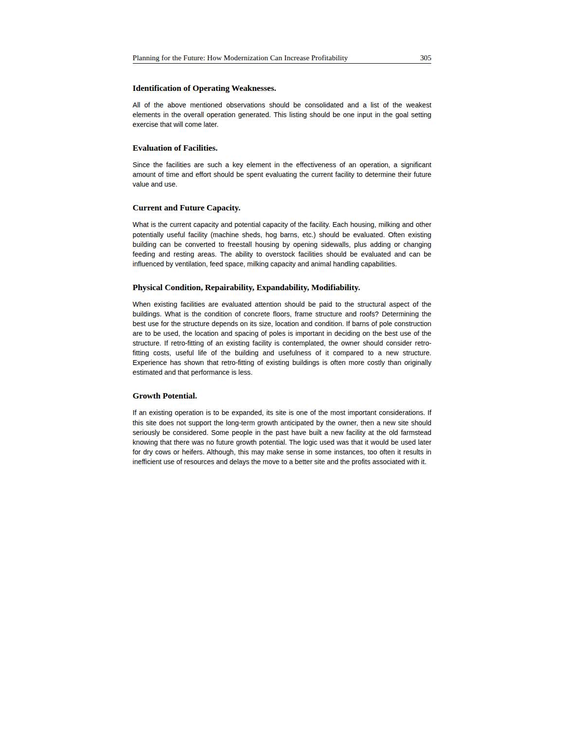Planning for the Future: How Modernization Can Increase Profitability 305
Identification of Operating Weaknesses.
All of the above mentioned observations should be consolidated and a list of the weakest elements in the overall operation generated. This listing should be one input in the goal setting exercise that will come later.
Evaluation of Facilities.
Since the facilities are such a key element in the effectiveness of an operation, a significant amount of time and effort should be spent evaluating the current facility to determine their future value and use.
Current and Future Capacity.
What is the current capacity and potential capacity of the facility. Each housing, milking and other potentially useful facility (machine sheds, hog barns, etc.) should be evaluated. Often existing building can be converted to freestall housing by opening sidewalls, plus adding or changing feeding and resting areas. The ability to overstock facilities should be evaluated and can be influenced by ventilation, feed space, milking capacity and animal handling capabilities.
Physical Condition, Repairability, Expandability, Modifiability.
When existing facilities are evaluated attention should be paid to the structural aspect of the buildings. What is the condition of concrete floors, frame structure and roofs? Determining the best use for the structure depends on its size, location and condition. If barns of pole construction are to be used, the location and spacing of poles is important in deciding on the best use of the structure. If retro-fitting of an existing facility is contemplated, the owner should consider retro-fitting costs, useful life of the building and usefulness of it compared to a new structure. Experience has shown that retro-fitting of existing buildings is often more costly than originally estimated and that performance is less.
Growth Potential.
If an existing operation is to be expanded, its site is one of the most important considerations. If this site does not support the long-term growth anticipated by the owner, then a new site should seriously be considered. Some people in the past have built a new facility at the old farmstead knowing that there was no future growth potential. The logic used was that it would be used later for dry cows or heifers. Although, this may make sense in some instances, too often it results in inefficient use of resources and delays the move to a better site and the profits associated with it.